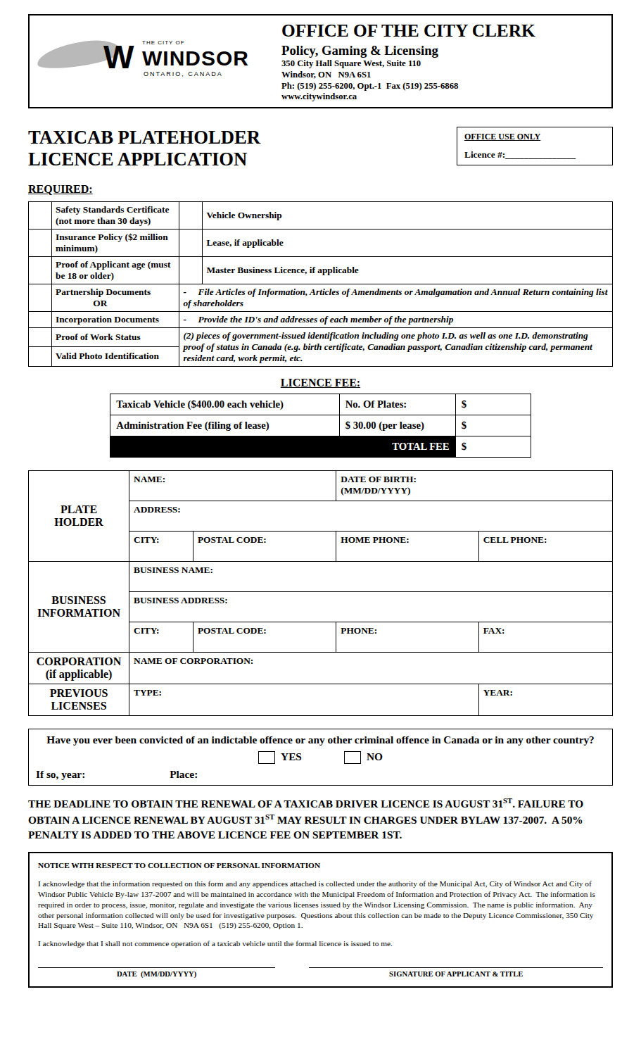W
THE CITY OF
WINDSOR
ONTARIO, CANADA
OFFICE OF THE CITY CLERK
Policy, Gaming & Licensing
350 City Hall Square West, Suite 110
Windsor, ON N9A 6S1
Ph: (519) 255-6200, Opt.-1 Fax (519) 255-6868
www.citywindsor.ca
TAXICAB PLATEHOLDER
LICENCE APPLICATION
OFFICE USE ONLY
Licence #:_______________
REQUIRED:
| | Safety Standards Certificate (not more than 30 days) | | Vehicle Ownership |
| | Insurance Policy ($2 million minimum) | | Lease, if applicable |
| | Proof of Applicant age (must be 18 or older) | | Master Business Licence, if applicable |
| | Partnership Documents OR | - File Articles of Information, Articles of Amendments or Amalgamation and Annual Return containing list of shareholders |
| | Incorporation Documents | - Provide the ID's and addresses of each member of the partnership |
| | Proof of Work Status | (2) pieces of government-issued identification including one photo I.D. as well as one I.D. demonstrating proof of status in Canada (e.g. birth certificate, Canadian passport, Canadian citizenship card, permanent resident card, work permit, etc. |
| | Valid Photo Identification |
LICENCE FEE:
| Taxicab Vehicle ($400.00 each vehicle) | No. Of Plates: | $ |
| Administration Fee (filing of lease) | $ 30.00 (per lease) | $ |
| TOTAL FEE | $ |
| PLATE HOLDER | NAME: | DATE OF BIRTH: (MM/DD/YYYY) |
| ADDRESS: |
| CITY: | POSTAL CODE: | HOME PHONE: | CELL PHONE: |
| BUSINESS INFORMATION | BUSINESS NAME: |
| BUSINESS ADDRESS: |
| CITY: | POSTAL CODE: | PHONE: | FAX: |
| CORPORATION (if applicable) | NAME OF CORPORATION: |
| PREVIOUS LICENSES | TYPE: | YEAR: |
Have you ever been convicted of an indictable offence or any other criminal offence in Canada or in any other country?
YES NO
If so, year: Place:
THE DEADLINE TO OBTAIN THE RENEWAL OF A TAXICAB DRIVER LICENCE IS AUGUST 31ST. FAILURE TO OBTAIN A LICENCE RENEWAL BY AUGUST 31ST MAY RESULT IN CHARGES UNDER BYLAW 137-2007. A 50% PENALTY IS ADDED TO THE ABOVE LICENCE FEE ON SEPTEMBER 1ST.
NOTICE WITH RESPECT TO COLLECTION OF PERSONAL INFORMATION
I acknowledge that the information requested on this form and any appendices attached is collected under the authority of the Municipal Act, City of Windsor Act and City of Windsor Public Vehicle By-law 137-2007 and will be maintained in accordance with the Municipal Freedom of Information and Protection of Privacy Act. The information is required in order to process, issue, monitor, regulate and investigate the various licenses issued by the Windsor Licensing Commission. The name is public information. Any other personal information collected will only be used for investigative purposes. Questions about this collection can be made to the Deputy Licence Commissioner, 350 City Hall Square West – Suite 110, Windsor, ON N9A 6S1 (519) 255-6200, Option 1.
I acknowledge that I shall not commence operation of a taxicab vehicle until the formal licence is issued to me.
DATE (MM/DD/YYYY)
SIGNATURE OF APPLICANT & TITLE